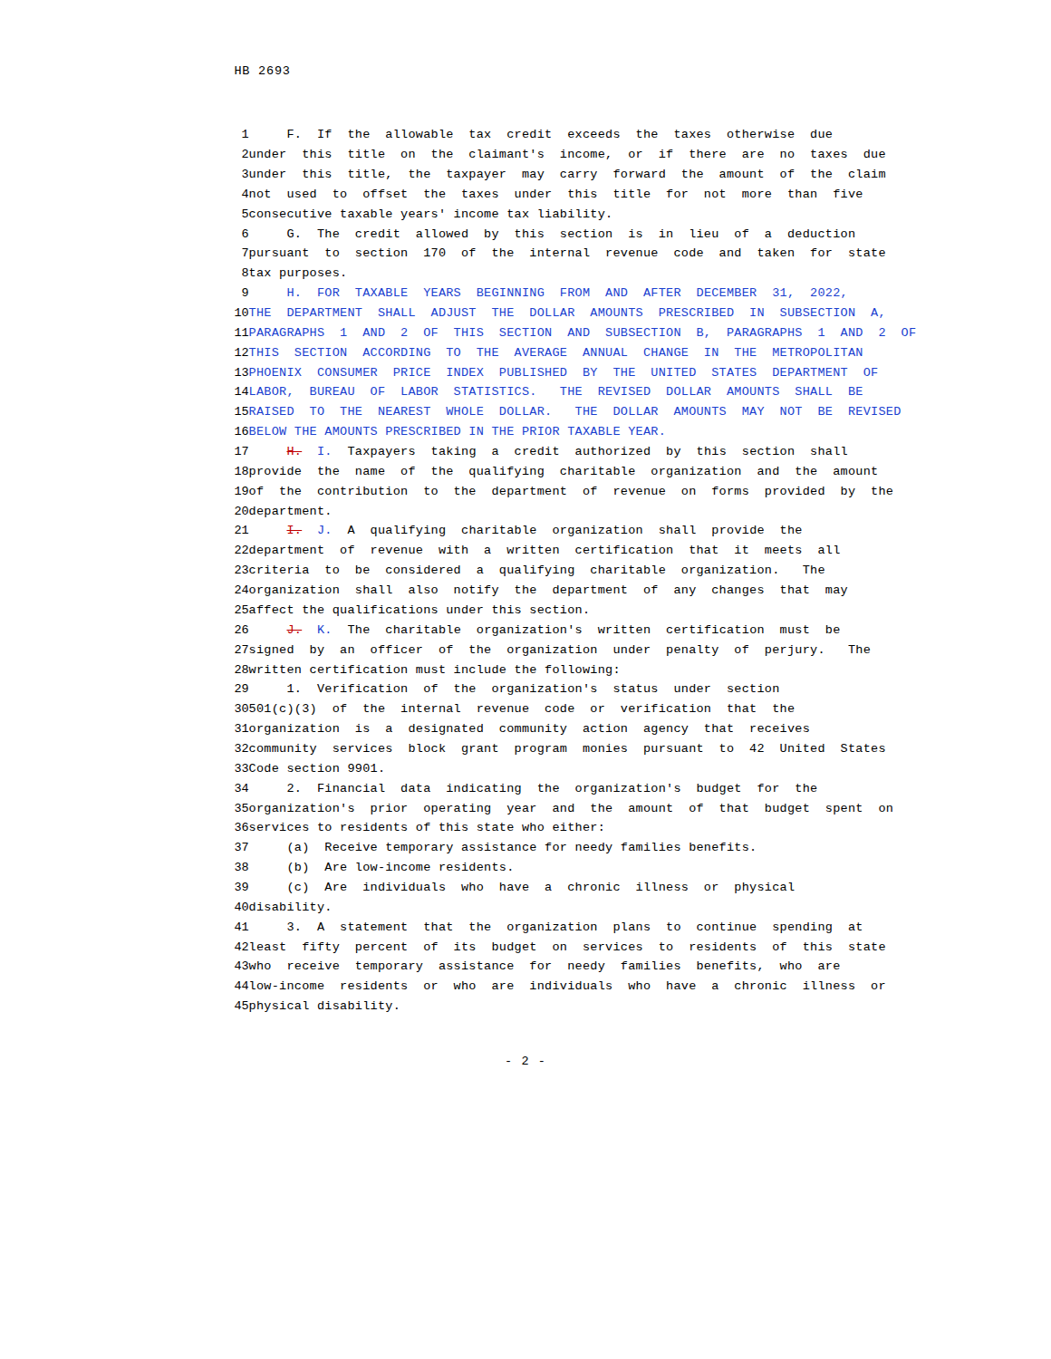HB 2693
| 1 | F. If the allowable tax credit exceeds the taxes otherwise due |
| 2 | under this title on the claimant's income, or if there are no taxes due |
| 3 | under this title, the taxpayer may carry forward the amount of the claim |
| 4 | not used to offset the taxes under this title for not more than five |
| 5 | consecutive taxable years' income tax liability. |
| 6 | G. The credit allowed by this section is in lieu of a deduction |
| 7 | pursuant to section 170 of the internal revenue code and taken for state |
| 8 | tax purposes. |
| 9 | H. FOR TAXABLE YEARS BEGINNING FROM AND AFTER DECEMBER 31, 2022, |
| 10 | THE DEPARTMENT SHALL ADJUST THE DOLLAR AMOUNTS PRESCRIBED IN SUBSECTION A, |
| 11 | PARAGRAPHS 1 AND 2 OF THIS SECTION AND SUBSECTION B, PARAGRAPHS 1 AND 2 OF |
| 12 | THIS SECTION ACCORDING TO THE AVERAGE ANNUAL CHANGE IN THE METROPOLITAN |
| 13 | PHOENIX CONSUMER PRICE INDEX PUBLISHED BY THE UNITED STATES DEPARTMENT OF |
| 14 | LABOR, BUREAU OF LABOR STATISTICS. THE REVISED DOLLAR AMOUNTS SHALL BE |
| 15 | RAISED TO THE NEAREST WHOLE DOLLAR. THE DOLLAR AMOUNTS MAY NOT BE REVISED |
| 16 | BELOW THE AMOUNTS PRESCRIBED IN THE PRIOR TAXABLE YEAR. |
| 17 | H. I. Taxpayers taking a credit authorized by this section shall |
| 18 | provide the name of the qualifying charitable organization and the amount |
| 19 | of the contribution to the department of revenue on forms provided by the |
| 20 | department. |
| 21 | I. J. A qualifying charitable organization shall provide the |
| 22 | department of revenue with a written certification that it meets all |
| 23 | criteria to be considered a qualifying charitable organization. The |
| 24 | organization shall also notify the department of any changes that may |
| 25 | affect the qualifications under this section. |
| 26 | J. K. The charitable organization's written certification must be |
| 27 | signed by an officer of the organization under penalty of perjury. The |
| 28 | written certification must include the following: |
| 29 | 1. Verification of the organization's status under section |
| 30 | 501(c)(3) of the internal revenue code or verification that the |
| 31 | organization is a designated community action agency that receives |
| 32 | community services block grant program monies pursuant to 42 United States |
| 33 | Code section 9901. |
| 34 | 2. Financial data indicating the organization's budget for the |
| 35 | organization's prior operating year and the amount of that budget spent on |
| 36 | services to residents of this state who either: |
| 37 | (a) Receive temporary assistance for needy families benefits. |
| 38 | (b) Are low-income residents. |
| 39 | (c) Are individuals who have a chronic illness or physical |
| 40 | disability. |
| 41 | 3. A statement that the organization plans to continue spending at |
| 42 | least fifty percent of its budget on services to residents of this state |
| 43 | who receive temporary assistance for needy families benefits, who are |
| 44 | low-income residents or who are individuals who have a chronic illness or |
| 45 | physical disability. |
- 2 -